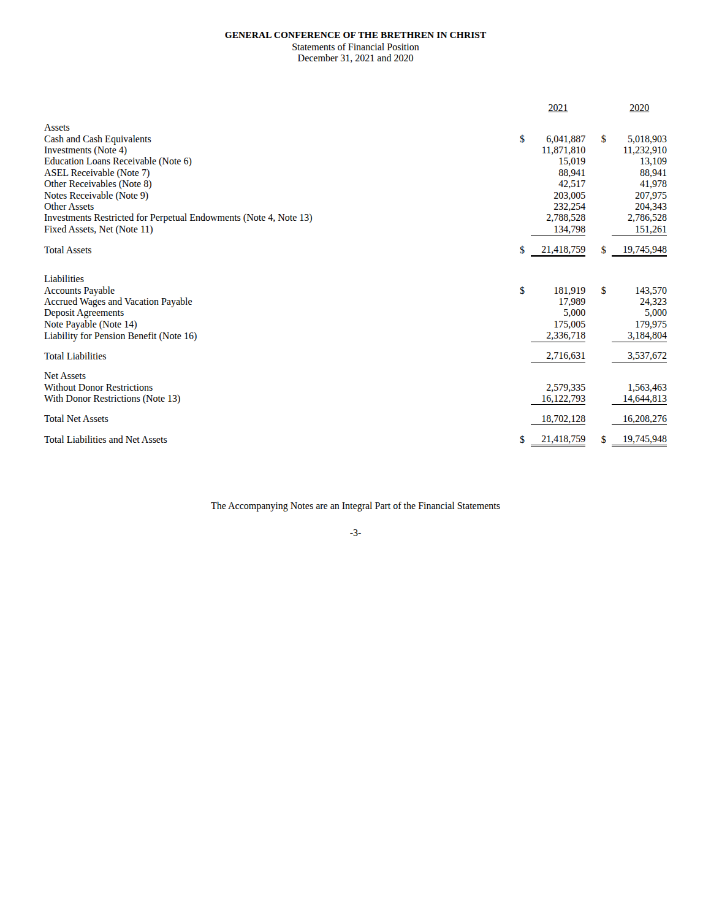GENERAL CONFERENCE OF THE BRETHREN IN CHRIST
Statements of Financial Position
December 31, 2021 and 2020
| | | 2021 | | | 2020 |
| Assets | | | | | |
| Cash and Cash Equivalents | $ | 6,041,887 | | $ | 5,018,903 |
| Investments (Note 4) | | 11,871,810 | | | 11,232,910 |
| Education Loans Receivable (Note 6) | | 15,019 | | | 13,109 |
| ASEL Receivable (Note 7) | | 88,941 | | | 88,941 |
| Other Receivables (Note 8) | | 42,517 | | | 41,978 |
| Notes Receivable (Note 9) | | 203,005 | | | 207,975 |
| Other Assets | | 232,254 | | | 204,343 |
| Investments Restricted for Perpetual Endowments (Note 4, Note 13) | | 2,788,528 | | | 2,786,528 |
| Fixed Assets, Net (Note 11) | | 134,798 | | | 151,261 |
| Total Assets | $ | 21,418,759 | | $ | 19,745,948 |
| Liabilities | | | | | |
| Accounts Payable | $ | 181,919 | | $ | 143,570 |
| Accrued Wages and Vacation Payable | | 17,989 | | | 24,323 |
| Deposit Agreements | | 5,000 | | | 5,000 |
| Note Payable (Note 14) | | 175,005 | | | 179,975 |
| Liability for Pension Benefit (Note 16) | | 2,336,718 | | | 3,184,804 |
| Total Liabilities | | 2,716,631 | | | 3,537,672 |
| Net Assets | | | | | |
| Without Donor Restrictions | | 2,579,335 | | | 1,563,463 |
| With Donor Restrictions (Note 13) | | 16,122,793 | | | 14,644,813 |
| Total Net Assets | | 18,702,128 | | | 16,208,276 |
| Total Liabilities and Net Assets | $ | 21,418,759 | | $ | 19,745,948 |
The Accompanying Notes are an Integral Part of the Financial Statements
-3-